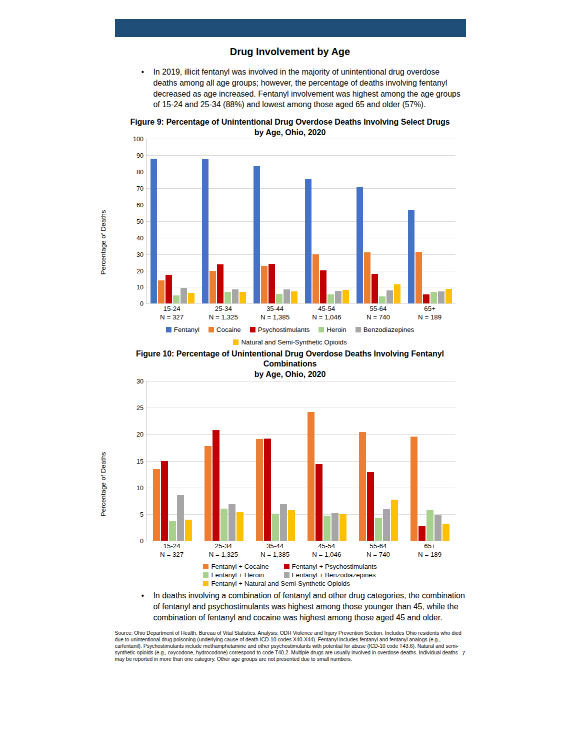Drug Involvement by Age
In 2019, illicit fentanyl was involved in the majority of unintentional drug overdose deaths among all age groups; however, the percentage of deaths involving fentanyl decreased as age increased. Fentanyl involvement was highest among the age groups of 15-24 and 25-34 (88%) and lowest among those aged 65 and older (57%).
Figure 9: Percentage of Unintentional Drug Overdose Deaths Involving Select Drugs
by Age, Ohio, 2020
Percentage of Deaths
100
90
80
70
60
50
40
30
20
10
0
15-24
N = 327
25-34
N = 1,325
35-44
N = 1,385
45-54
N = 1,046
55-64
N = 740
65+
N = 189
Fentanyl Cocaine Psychostimulants Heroin Benzodiazepines Natural and Semi-Synthetic Opioids
Figure 10: Percentage of Unintentional Drug Overdose Deaths Involving Fentanyl Combinations
by Age, Ohio, 2020
Percentage of Deaths
30
25
20
15
10
5
0
15-24
N = 327
25-34
N = 1,325
35-44
N = 1,385
45-54
N = 1,046
55-64
N = 740
65+
N = 189
Fentanyl + Cocaine Fentanyl + Psychostimulants Fentanyl + Heroin Fentanyl + Benzodiazepines Fentanyl + Natural and Semi-Synthetic Opioids
In deaths involving a combination of fentanyl and other drug categories, the combination of fentanyl and psychostimulants was highest among those younger than 45, while the combination of fentanyl and cocaine was highest among those aged 45 and older.
Source: Ohio Department of Health, Bureau of Vital Statistics. Analysis: ODH Violence and Injury Prevention Section. Includes Ohio residents who died due to unintentional drug poisoning (underlying cause of death ICD-10 codes X40-X44). Fentanyl includes fentanyl and fentanyl analogs (e.g., carfentanil). Psychostimulants include methamphetamine and other psychostimulants with potential for abuse (ICD-10 code T43.6). Natural and semi-synthetic opioids (e.g., oxycodone, hydrocodone) correspond to code T40.2. Multiple drugs are usually involved in overdose deaths. Individual deaths may be reported in more than one category. Other age groups are not presented due to small numbers. 7